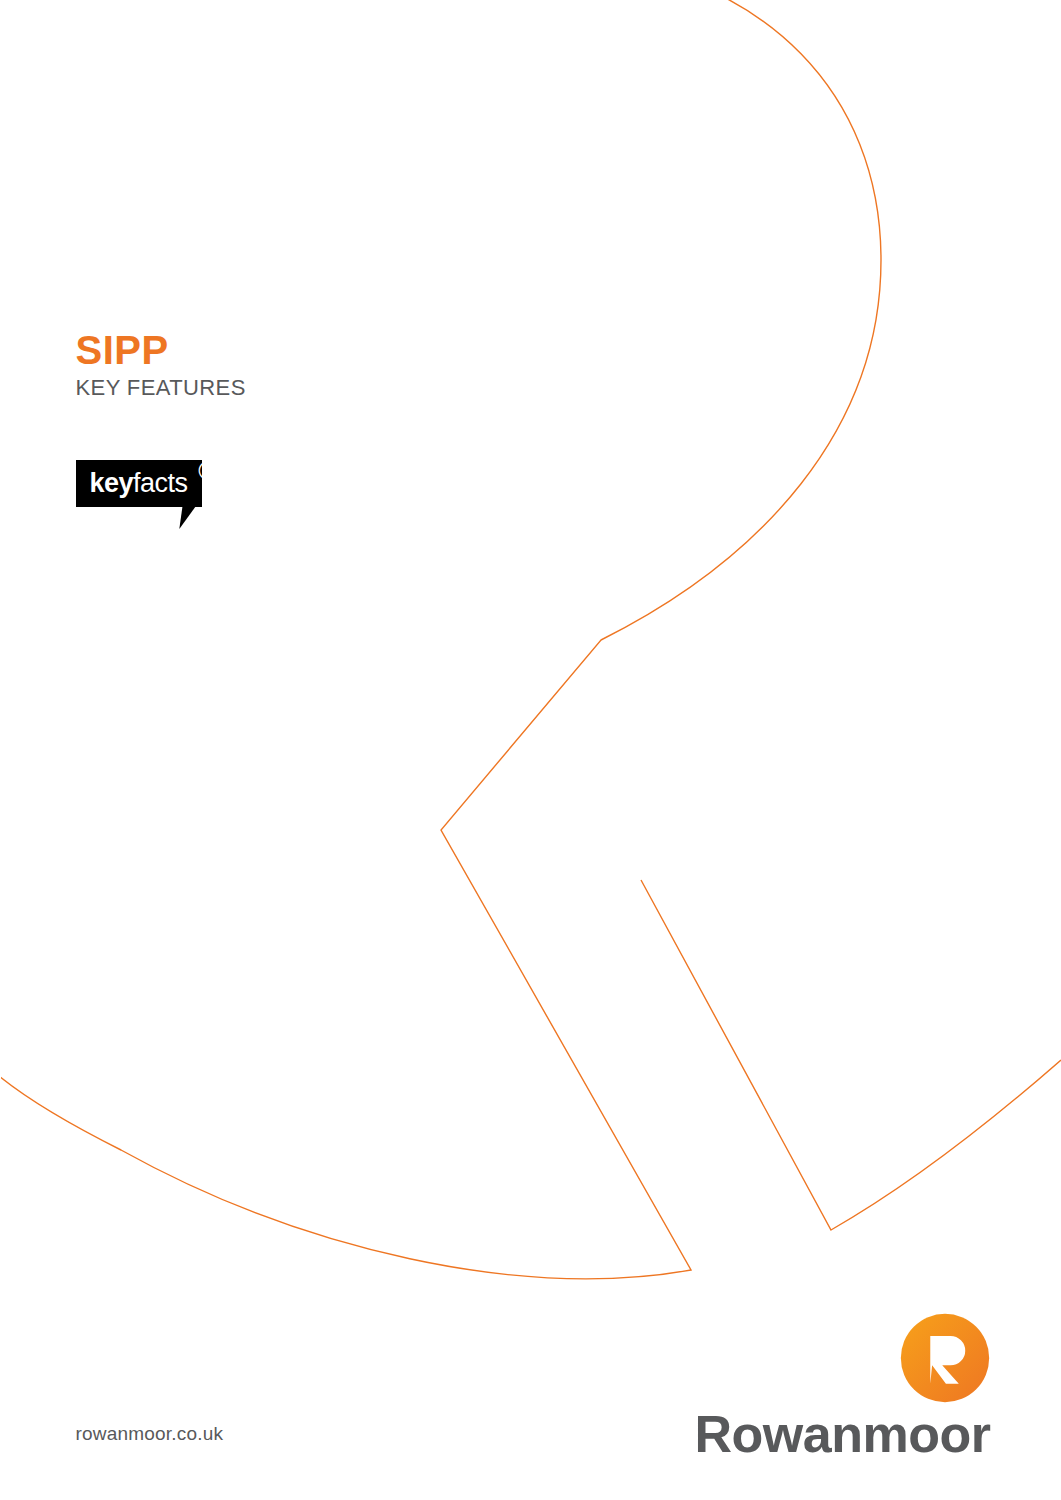SIPP
KEY FEATURES
key facts ®
rowanmoor.co.uk
Rowanmoor